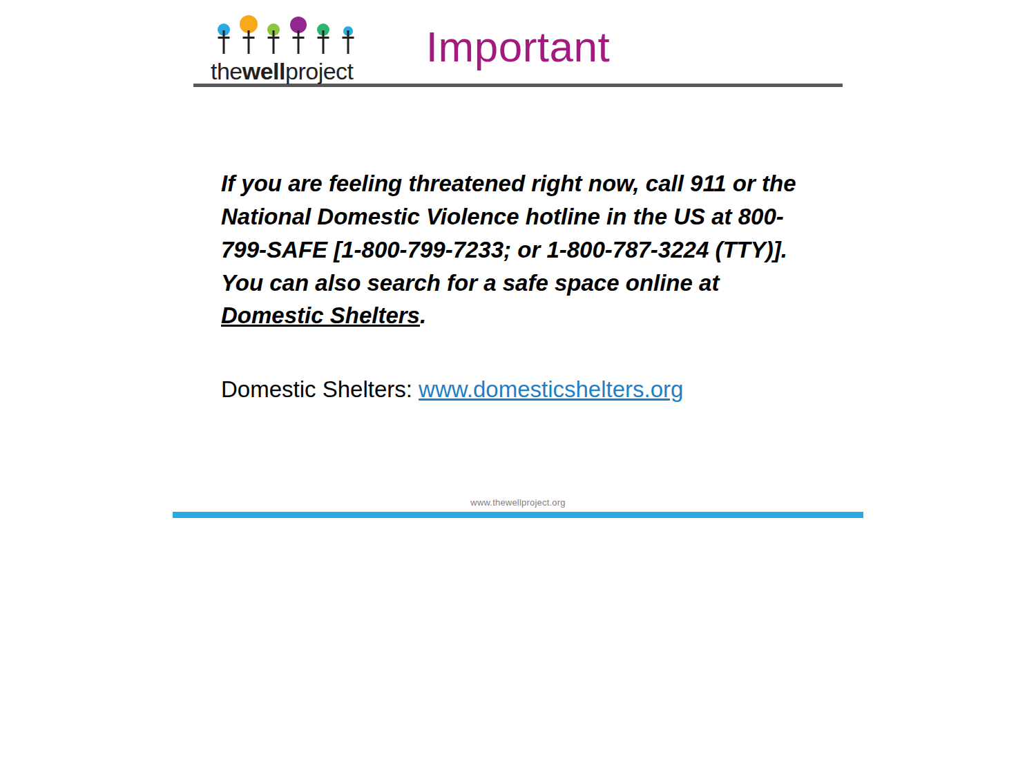thewellproject
Important
If you are feeling threatened right now, call 911 or the National Domestic Violence hotline in the US at 800-799-SAFE [1-800-799-7233; or 1-800-787-3224 (TTY)]. You can also search for a safe space online at Domestic Shelters.
Domestic Shelters: www.domesticshelters.org
www.thewellproject.org